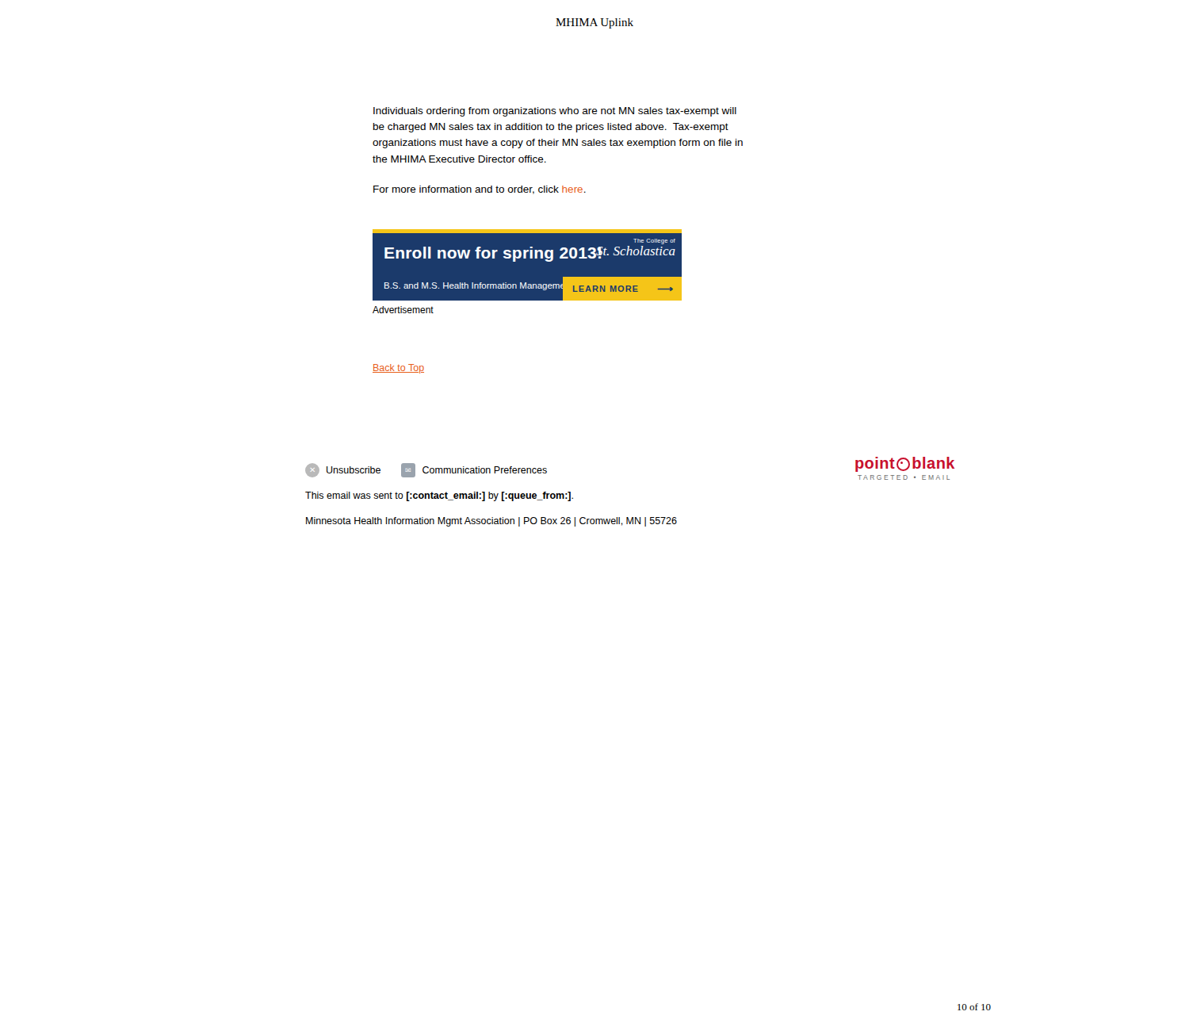MHIMA Uplink
Individuals ordering from organizations who are not MN sales tax-exempt will be charged MN sales tax in addition to the prices listed above. Tax-exempt organizations must have a copy of their MN sales tax exemption form on file in the MHIMA Executive Director office.
For more information and to order, click here.
Enroll now for spring 2013!
B.S. and M.S. Health Information Management
The College of
St. Scholastica
LEARN MORE ⟶
Advertisement
Back to Top
✕ Unsubscribe ✉ Communication Preferences
This email was sent to [:contact_email:] by [:queue_from:].
Minnesota Health Information Mgmt Association | PO Box 26 | Cromwell, MN | 55726
point blank
TARGETED • EMAIL
10 of 10